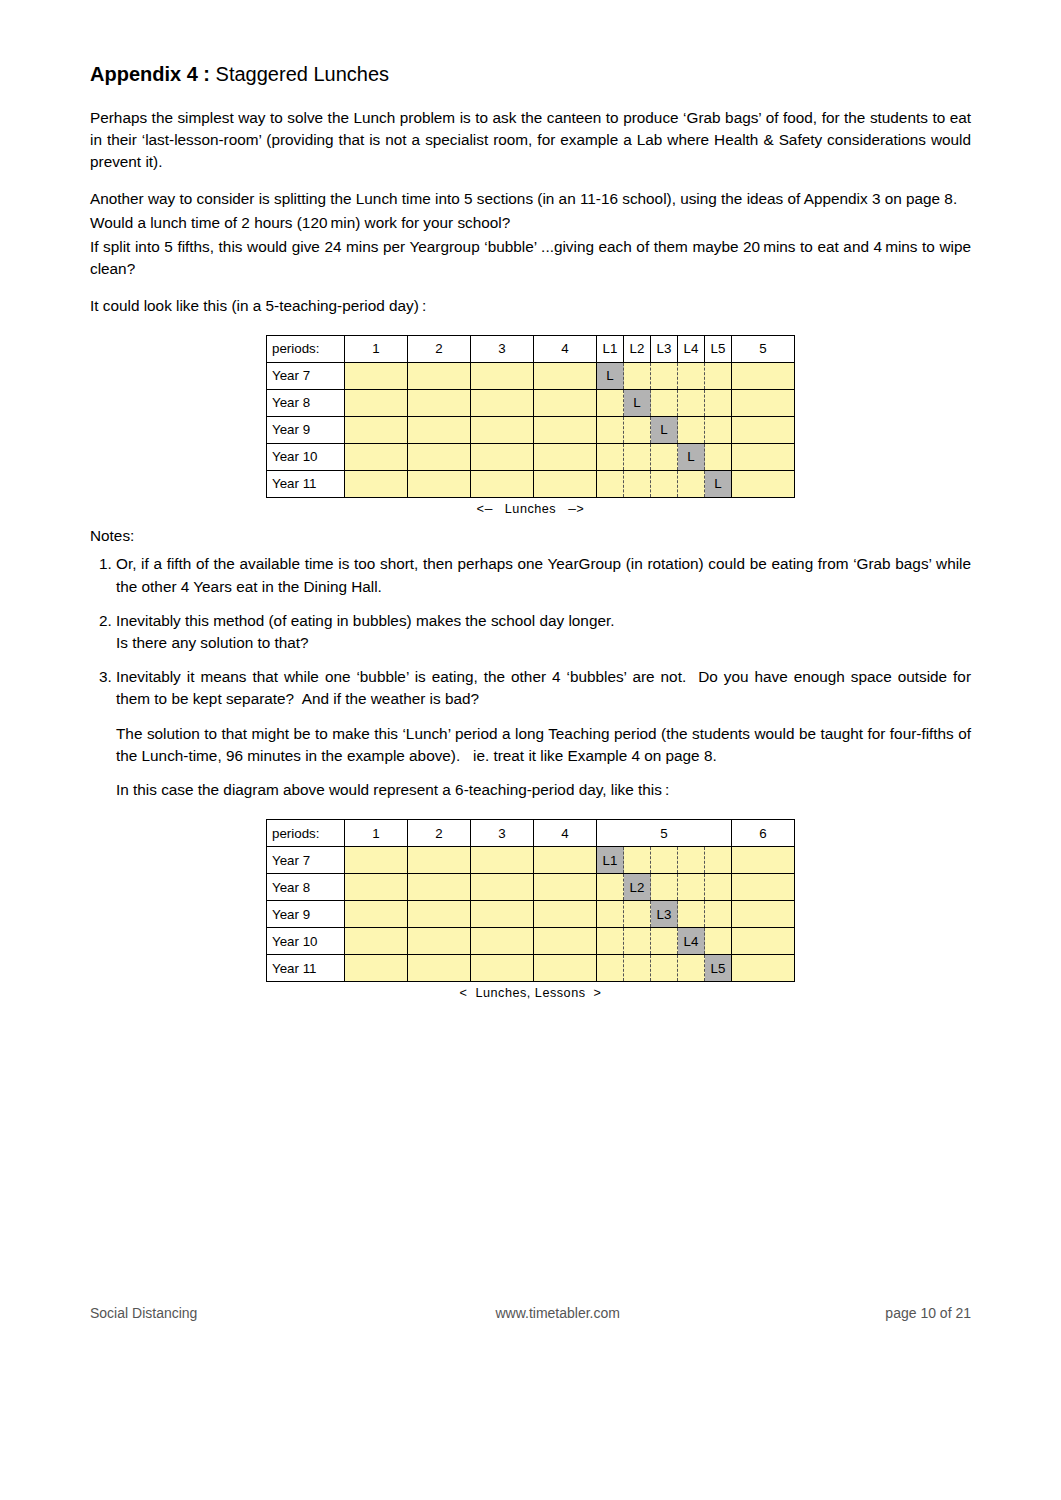Appendix 4 : Staggered Lunches
Perhaps the simplest way to solve the Lunch problem is to ask the canteen to produce ‘Grab bags’ of food, for the students to eat in their ‘last-lesson-room’ (providing that is not a specialist room, for example a Lab where Health & Safety considerations would prevent it).
Another way to consider is splitting the Lunch time into 5 sections (in an 11-16 school), using the ideas of Appendix 3 on page 8.
Would a lunch time of 2 hours (120 min) work for your school?
If split into 5 fifths, this would give 24 mins per Yeargroup ‘bubble’ ...giving each of them maybe 20 mins to eat and 4 mins to wipe clean?
It could look like this (in a 5-teaching-period day) :
| periods: | 1 | 2 | 3 | 4 | L1 | L2 | L3 | L4 | L5 | 5 |
| --- | --- | --- | --- | --- | --- | --- | --- | --- | --- | --- |
| Year 7 | | | | | L | | | | | |
| Year 8 | | | | | | L | | | | |
| Year 9 | | | | | | | L | | | |
| Year 10 | | | | | | | | L | | |
| Year 11 | | | | | | | | | L | |
<— Lunches —>
Notes:
Or, if a fifth of the available time is too short, then perhaps one YearGroup (in rotation) could be eating from ‘Grab bags’ while the other 4 Years eat in the Dining Hall.
Inevitably this method (of eating in bubbles) makes the school day longer.
Is there any solution to that?
Inevitably it means that while one ‘bubble’ is eating, the other 4 ‘bubbles’ are not. Do you have enough space outside for them to be kept separate? And if the weather is bad?
The solution to that might be to make this ‘Lunch’ period a long Teaching period (the students would be taught for four-fifths of the Lunch-time, 96 minutes in the example above). ie. treat it like Example 4 on page 8.
In this case the diagram above would represent a 6-teaching-period day, like this :
| periods: | 1 | 2 | 3 | 4 | 5 | 6 |
| --- | --- | --- | --- | --- | --- | --- |
| Year 7 | | | | | L1 | | | | | |
| Year 8 | | | | | | L2 | | | | |
| Year 9 | | | | | | | L3 | | | |
| Year 10 | | | | | | | | L4 | | |
| Year 11 | | | | | | | | | L5 | |
< Lunches, Lessons >
Social Distancing
www.timetabler.com
page 10 of 21